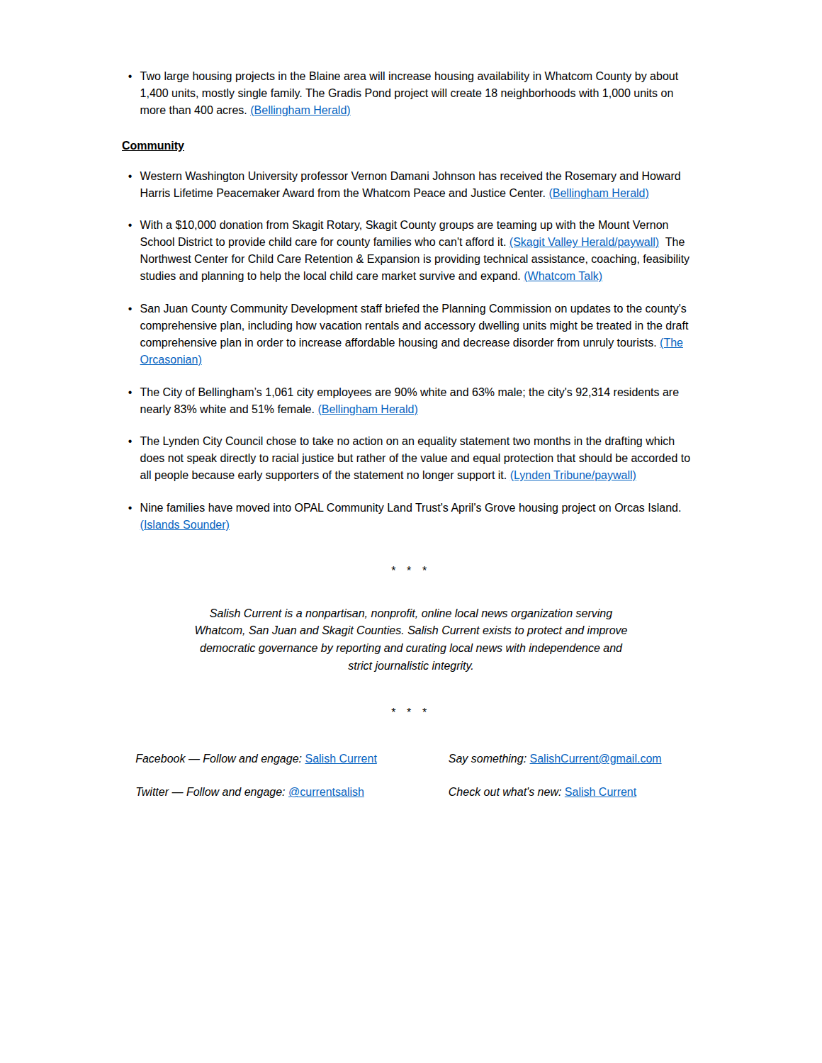Two large housing projects in the Blaine area will increase housing availability in Whatcom County by about 1,400 units, mostly single family. The Gradis Pond project will create 18 neighborhoods with 1,000 units on more than 400 acres. (Bellingham Herald)
Community
Western Washington University professor Vernon Damani Johnson has received the Rosemary and Howard Harris Lifetime Peacemaker Award from the Whatcom Peace and Justice Center. (Bellingham Herald)
With a $10,000 donation from Skagit Rotary, Skagit County groups are teaming up with the Mount Vernon School District to provide child care for county families who can't afford it. (Skagit Valley Herald/paywall) The Northwest Center for Child Care Retention & Expansion is providing technical assistance, coaching, feasibility studies and planning to help the local child care market survive and expand. (Whatcom Talk)
San Juan County Community Development staff briefed the Planning Commission on updates to the county's comprehensive plan, including how vacation rentals and accessory dwelling units might be treated in the draft comprehensive plan in order to increase affordable housing and decrease disorder from unruly tourists. (The Orcasonian)
The City of Bellingham’s 1,061 city employees are 90% white and 63% male; the city's 92,314 residents are nearly 83% white and 51% female. (Bellingham Herald)
The Lynden City Council chose to take no action on an equality statement two months in the drafting which does not speak directly to racial justice but rather of the value and equal protection that should be accorded to all people because early supporters of the statement no longer support it. (Lynden Tribune/paywall)
Nine families have moved into OPAL Community Land Trust's April's Grove housing project on Orcas Island. (Islands Sounder)
* * *
Salish Current is a nonpartisan, nonprofit, online local news organization serving Whatcom, San Juan and Skagit Counties. Salish Current exists to protect and improve democratic governance by reporting and curating local news with independence and strict journalistic integrity.
* * *
| Facebook — Follow and engage: Salish Current | Say something: SalishCurrent@gmail.com |
| Twitter — Follow and engage: @currentsalish | Check out what's new: Salish Current |